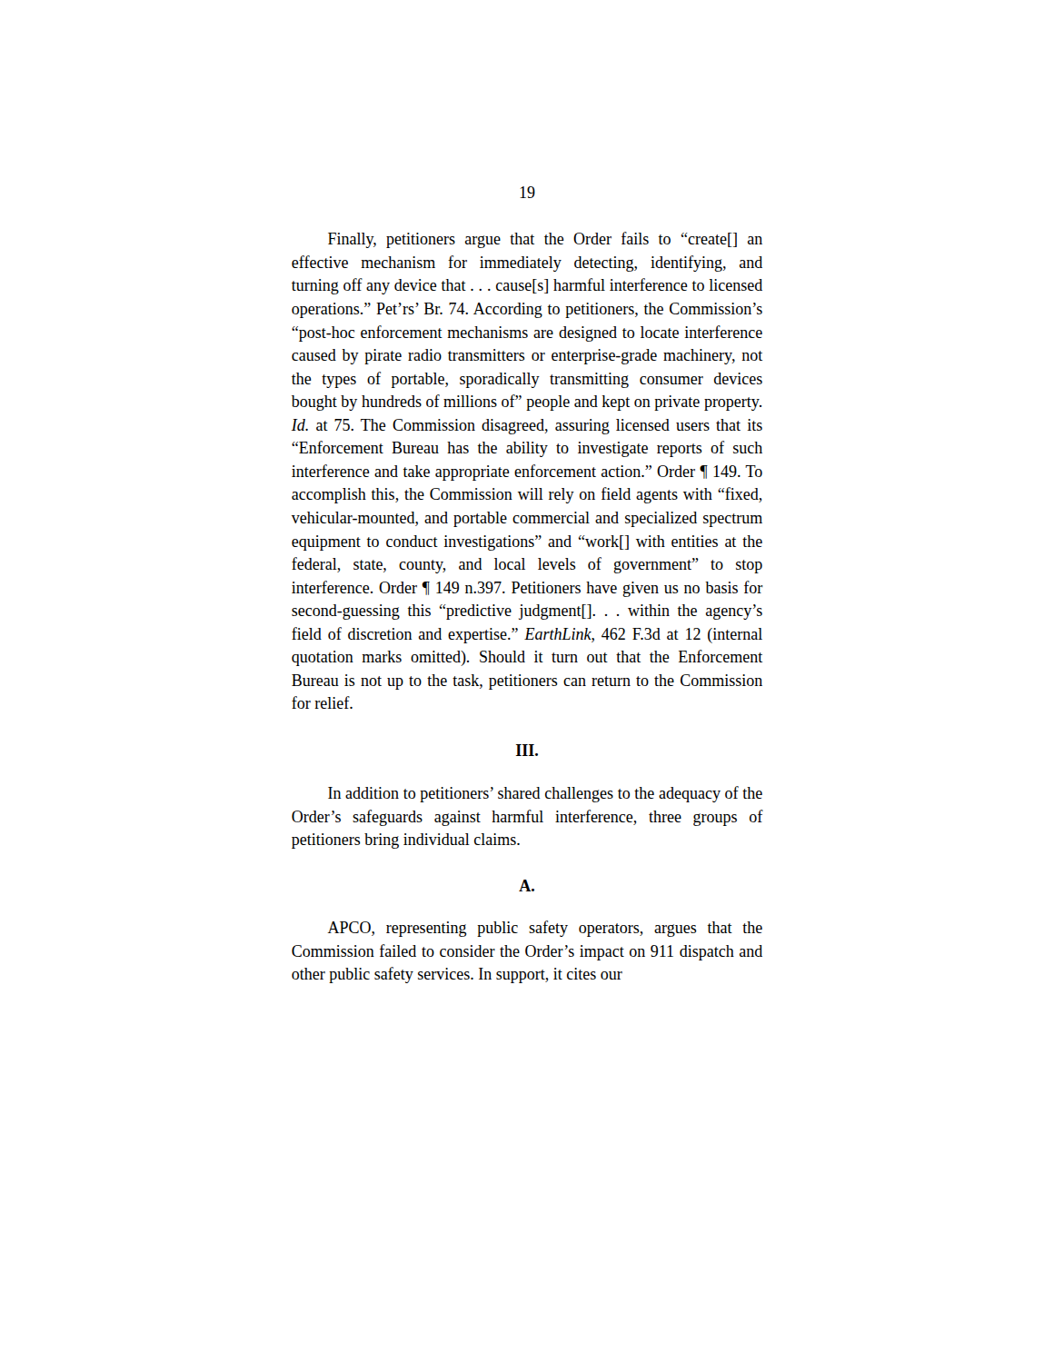19
Finally, petitioners argue that the Order fails to “create[] an effective mechanism for immediately detecting, identifying, and turning off any device that . . . cause[s] harmful interference to licensed operations.” Pet’rs’ Br. 74. According to petitioners, the Commission’s “post-hoc enforcement mechanisms are designed to locate interference caused by pirate radio transmitters or enterprise-grade machinery, not the types of portable, sporadically transmitting consumer devices bought by hundreds of millions of” people and kept on private property. Id. at 75. The Commission disagreed, assuring licensed users that its “Enforcement Bureau has the ability to investigate reports of such interference and take appropriate enforcement action.” Order ¶ 149. To accomplish this, the Commission will rely on field agents with “fixed, vehicular-mounted, and portable commercial and specialized spectrum equipment to conduct investigations” and “work[] with entities at the federal, state, county, and local levels of government” to stop interference. Order ¶ 149 n.397. Petitioners have given us no basis for second-guessing this “predictive judgment[]. . . within the agency’s field of discretion and expertise.” EarthLink, 462 F.3d at 12 (internal quotation marks omitted). Should it turn out that the Enforcement Bureau is not up to the task, petitioners can return to the Commission for relief.
III.
In addition to petitioners’ shared challenges to the adequacy of the Order’s safeguards against harmful interference, three groups of petitioners bring individual claims.
A.
APCO, representing public safety operators, argues that the Commission failed to consider the Order’s impact on 911 dispatch and other public safety services. In support, it cites our